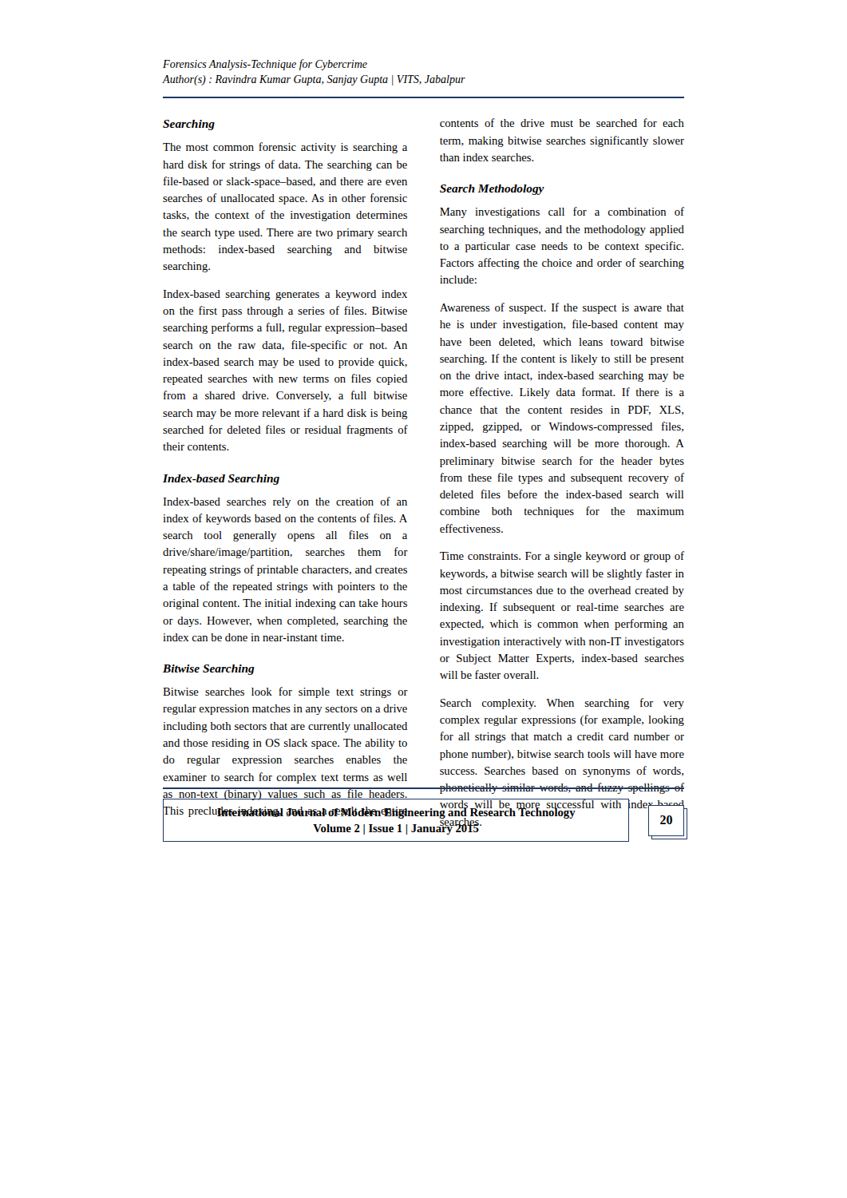Forensics Analysis-Technique for Cybercrime
Author(s) : Ravindra Kumar Gupta, Sanjay Gupta | VITS, Jabalpur
Searching
The most common forensic activity is searching a hard disk for strings of data. The searching can be file-based or slack-space–based, and there are even searches of unallocated space. As in other forensic tasks, the context of the investigation determines the search type used. There are two primary search methods: index-based searching and bitwise searching.
Index-based searching generates a keyword index on the first pass through a series of files. Bitwise searching performs a full, regular expression–based search on the raw data, file-specific or not. An index-based search may be used to provide quick, repeated searches with new terms on files copied from a shared drive. Conversely, a full bitwise search may be more relevant if a hard disk is being searched for deleted files or residual fragments of their contents.
Index-based Searching
Index-based searches rely on the creation of an index of keywords based on the contents of files. A search tool generally opens all files on a drive/share/image/partition, searches them for repeating strings of printable characters, and creates a table of the repeated strings with pointers to the original content. The initial indexing can take hours or days. However, when completed, searching the index can be done in near-instant time.
Bitwise Searching
Bitwise searches look for simple text strings or regular expression matches in any sectors on a drive including both sectors that are currently unallocated and those residing in OS slack space. The ability to do regular expression searches enables the examiner to search for complex text terms as well as non-text (binary) values such as file headers. This precludes indexing, and as a result the entire contents of the drive must be searched for each term, making bitwise searches significantly slower than index searches.
Search Methodology
Many investigations call for a combination of searching techniques, and the methodology applied to a particular case needs to be context specific. Factors affecting the choice and order of searching include:
Awareness of suspect. If the suspect is aware that he is under investigation, file-based content may have been deleted, which leans toward bitwise searching. If the content is likely to still be present on the drive intact, index-based searching may be more effective. Likely data format. If there is a chance that the content resides in PDF, XLS, zipped, gzipped, or Windows-compressed files, index-based searching will be more thorough. A preliminary bitwise search for the header bytes from these file types and subsequent recovery of deleted files before the index-based search will combine both techniques for the maximum effectiveness.
Time constraints. For a single keyword or group of keywords, a bitwise search will be slightly faster in most circumstances due to the overhead created by indexing. If subsequent or real-time searches are expected, which is common when performing an investigation interactively with non-IT investigators or Subject Matter Experts, index-based searches will be faster overall.
Search complexity. When searching for very complex regular expressions (for example, looking for all strings that match a credit card number or phone number), bitwise search tools will have more success. Searches based on synonyms of words, phonetically similar words, and fuzzy spellings of words will be more successful with index-based searches.
International Journal of Modern Engineering and Research Technology
Volume 2 | Issue 1 | January 2015
20